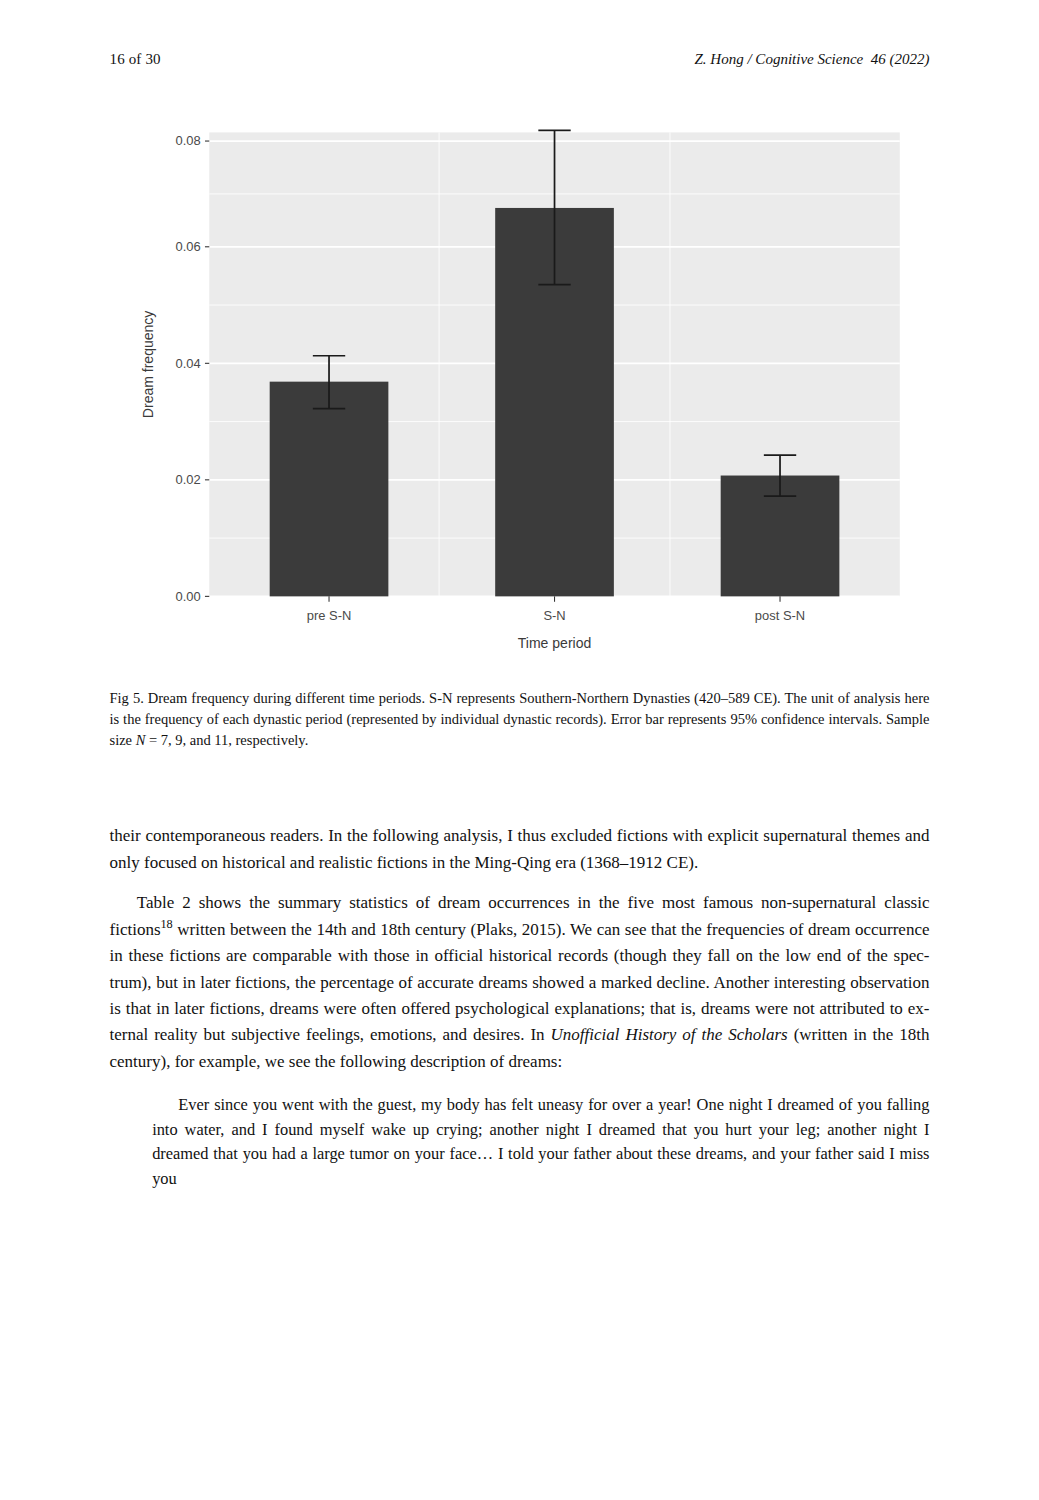16 of 30 Z. Hong / Cognitive Science 46 (2022)
0.00 0.02 0.04 0.06 0.08 Dream frequency pre S-N S-N post S-N Time period
Fig 5. Dream frequency during different time periods. S-N represents Southern-Northern Dynasties (420–589 CE). The unit of analysis here is the frequency of each dynastic period (represented by individual dynastic records). Error bar represents 95% confidence intervals. Sample size N = 7, 9, and 11, respectively.
their contemporaneous readers. In the following analysis, I thus excluded fictions with explicit supernatural themes and only focused on historical and realistic fictions in the Ming-Qing era (1368–1912 CE).
Table 2 shows the summary statistics of dream occurrences in the five most famous non-supernatural classic fictions18 written between the 14th and 18th century (Plaks, 2015). We can see that the frequencies of dream occurrence in these fictions are comparable with those in official historical records (though they fall on the low end of the spectrum), but in later fictions, the percentage of accurate dreams showed a marked decline. Another interesting observation is that in later fictions, dreams were often offered psychological explanations; that is, dreams were not attributed to external reality but subjective feelings, emotions, and desires. In Unofficial History of the Scholars (written in the 18th century), for example, we see the following description of dreams:
Ever since you went with the guest, my body has felt uneasy for over a year! One night I dreamed of you falling into water, and I found myself wake up crying; another night I dreamed that you hurt your leg; another night I dreamed that you had a large tumor on your face… I told your father about these dreams, and your father said I miss you